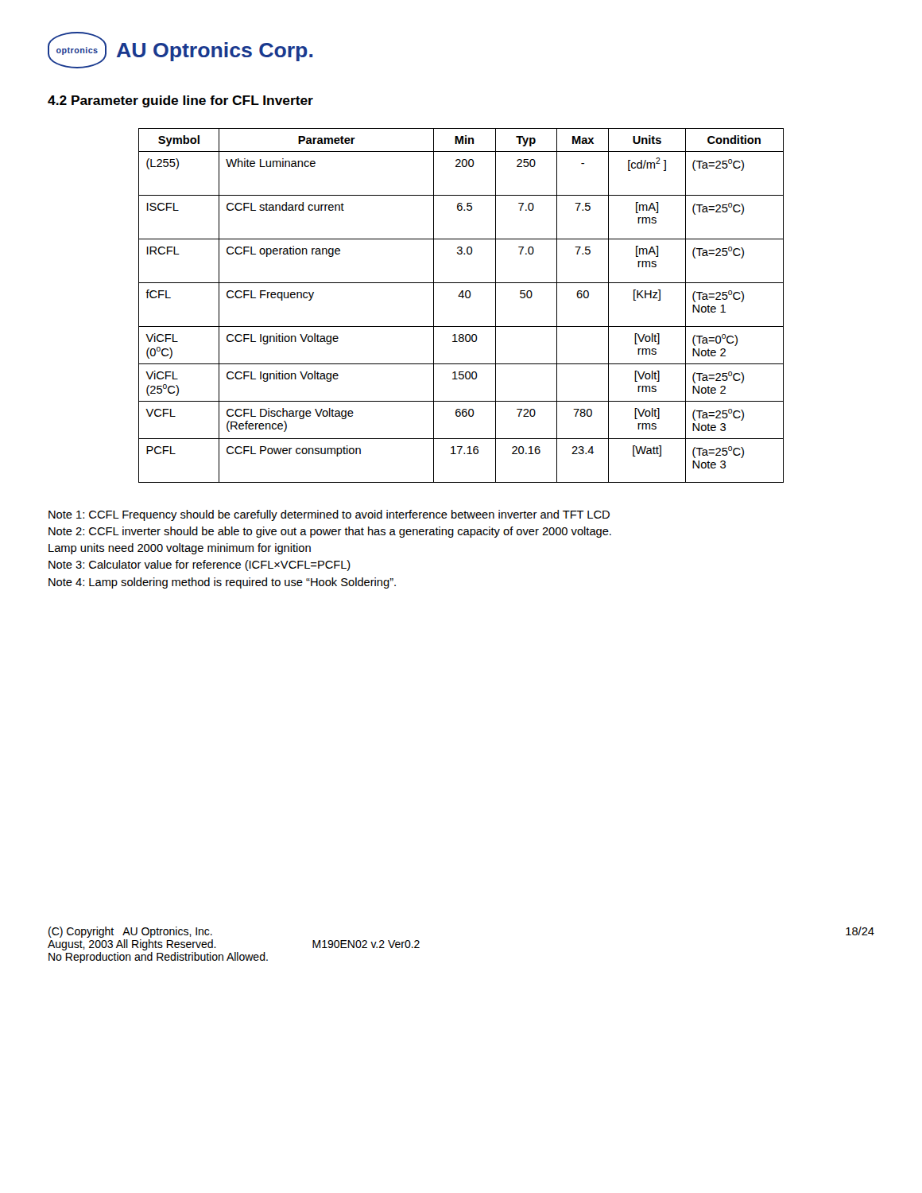optronics
AU Optronics Corp.
4.2 Parameter guide line for CFL Inverter
| Symbol | Parameter | Min | Typ | Max | Units | Condition |
| --- | --- | --- | --- | --- | --- | --- |
| (L255) | White Luminance | 200 | 250 | - | [cd/m 2 ] | (Ta=25 o C) |
| ISCFL | CCFL standard current | 6.5 | 7.0 | 7.5 | [mA] rms | (Ta=25 o C) |
| IRCFL | CCFL operation range | 3.0 | 7.0 | 7.5 | [mA] rms | (Ta=25 o C) |
| fCFL | CCFL Frequency | 40 | 50 | 60 | [KHz] | (Ta=25 o C) Note 1 |
| ViCFL (0 o C) | CCFL Ignition Voltage | 1800 | | | [Volt] rms | (Ta=0 o C) Note 2 |
| ViCFL (25 o C) | CCFL Ignition Voltage | 1500 | | | [Volt] rms | (Ta=25 o C) Note 2 |
| VCFL | CCFL Discharge Voltage (Reference) | 660 | 720 | 780 | [Volt] rms | (Ta=25 o C) Note 3 |
| PCFL | CCFL Power consumption | 17.16 | 20.16 | 23.4 | [Watt] | (Ta=25 o C) Note 3 |
Note 1: CCFL Frequency should be carefully determined to avoid interference between inverter and TFT LCD
Note 2: CCFL inverter should be able to give out a power that has a generating capacity of over 2000 voltage.
Lamp units need 2000 voltage minimum for ignition
Note 3: Calculator value for reference (ICFL×VCFL=PCFL)
Note 4: Lamp soldering method is required to use “Hook Soldering”.
18/24
(C) Copyright AU Optronics, Inc.
August, 2003 All Rights Reserved. M190EN02 v.2 Ver0.2
No Reproduction and Redistribution Allowed.